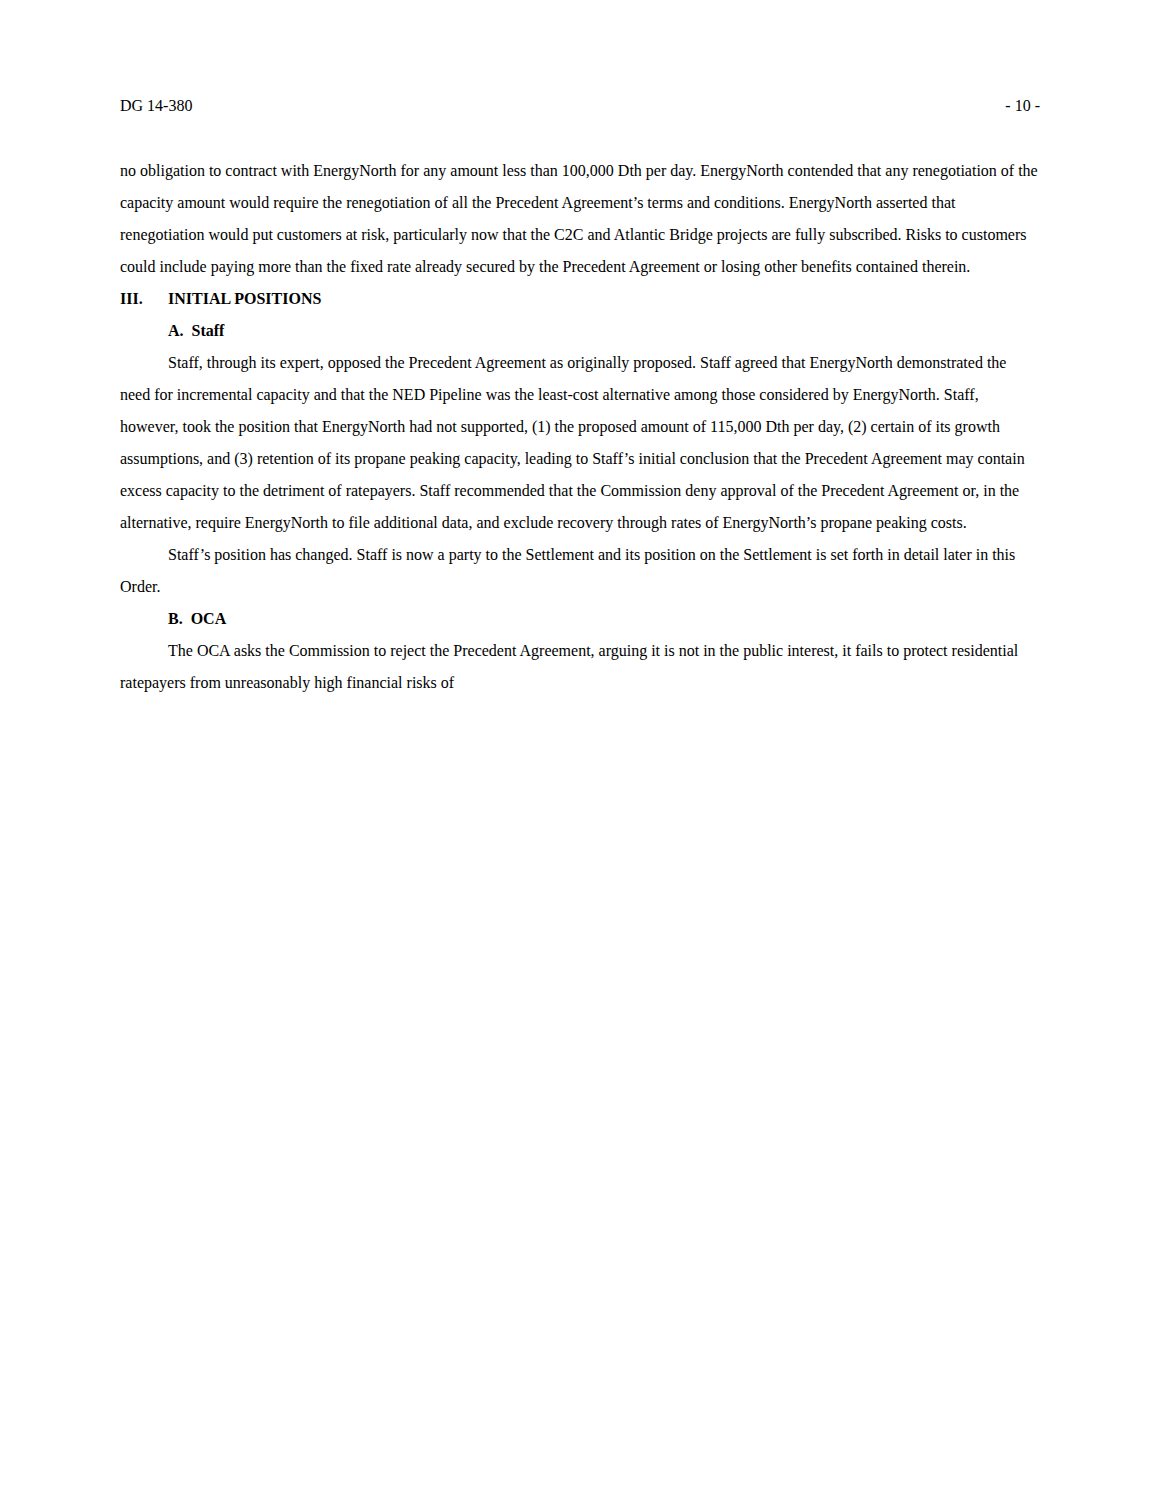DG 14-380 - 10 -
no obligation to contract with EnergyNorth for any amount less than 100,000 Dth per day. EnergyNorth contended that any renegotiation of the capacity amount would require the renegotiation of all the Precedent Agreement’s terms and conditions. EnergyNorth asserted that renegotiation would put customers at risk, particularly now that the C2C and Atlantic Bridge projects are fully subscribed. Risks to customers could include paying more than the fixed rate already secured by the Precedent Agreement or losing other benefits contained therein.
III. INITIAL POSITIONS
A. Staff
Staff, through its expert, opposed the Precedent Agreement as originally proposed. Staff agreed that EnergyNorth demonstrated the need for incremental capacity and that the NED Pipeline was the least-cost alternative among those considered by EnergyNorth. Staff, however, took the position that EnergyNorth had not supported, (1) the proposed amount of 115,000 Dth per day, (2) certain of its growth assumptions, and (3) retention of its propane peaking capacity, leading to Staff’s initial conclusion that the Precedent Agreement may contain excess capacity to the detriment of ratepayers. Staff recommended that the Commission deny approval of the Precedent Agreement or, in the alternative, require EnergyNorth to file additional data, and exclude recovery through rates of EnergyNorth’s propane peaking costs.
Staff’s position has changed. Staff is now a party to the Settlement and its position on the Settlement is set forth in detail later in this Order.
B. OCA
The OCA asks the Commission to reject the Precedent Agreement, arguing it is not in the public interest, it fails to protect residential ratepayers from unreasonably high financial risks of